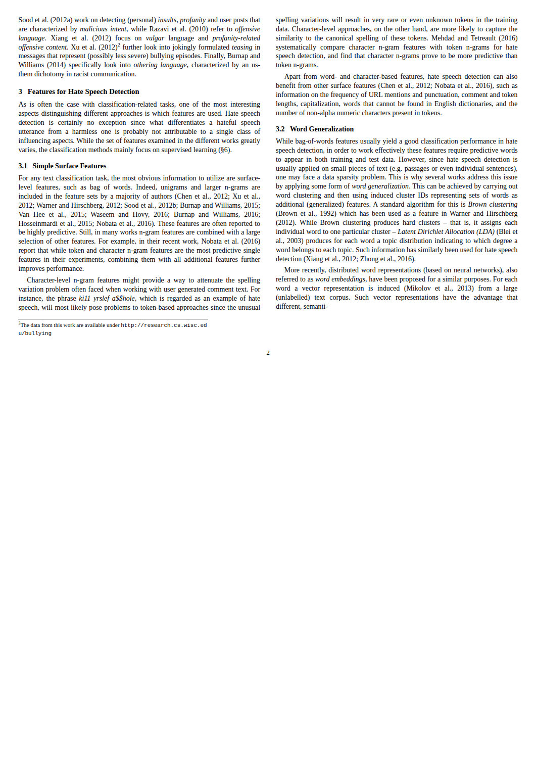Sood et al. (2012a) work on detecting (personal) insults, profanity and user posts that are characterized by malicious intent, while Razavi et al. (2010) refer to offensive language. Xiang et al. (2012) focus on vulgar language and profanity-related offensive content. Xu et al. (2012)2 further look into jokingly formulated teasing in messages that represent (possibly less severe) bullying episodes. Finally, Burnap and Williams (2014) specifically look into othering language, characterized by an us-them dichotomy in racist communication.
3 Features for Hate Speech Detection
As is often the case with classification-related tasks, one of the most interesting aspects distinguishing different approaches is which features are used. Hate speech detection is certainly no exception since what differentiates a hateful speech utterance from a harmless one is probably not attributable to a single class of influencing aspects. While the set of features examined in the different works greatly varies, the classification methods mainly focus on supervised learning (§6).
3.1 Simple Surface Features
For any text classification task, the most obvious information to utilize are surface-level features, such as bag of words. Indeed, unigrams and larger n-grams are included in the feature sets by a majority of authors (Chen et al., 2012; Xu et al., 2012; Warner and Hirschberg, 2012; Sood et al., 2012b; Burnap and Williams, 2015; Van Hee et al., 2015; Waseem and Hovy, 2016; Burnap and Williams, 2016; Hosseinmardi et al., 2015; Nobata et al., 2016). These features are often reported to be highly predictive. Still, in many works n-gram features are combined with a large selection of other features. For example, in their recent work, Nobata et al. (2016) report that while token and character n-gram features are the most predictive single features in their experiments, combining them with all additional features further improves performance.
Character-level n-gram features might provide a way to attenuate the spelling variation problem often faced when working with user generated comment text. For instance, the phrase ki11 yrslef a$$hole, which is regarded as an example of hate speech, will most likely pose problems to token-based approaches since the unusual spelling variations will result in very rare or even unknown tokens in the training data. Character-level approaches, on the other hand, are more likely to capture the similarity to the canonical spelling of these tokens. Mehdad and Tetreault (2016) systematically compare character n-gram features with token n-grams for hate speech detection, and find that character n-grams prove to be more predictive than token n-grams.
Apart from word- and character-based features, hate speech detection can also benefit from other surface features (Chen et al., 2012; Nobata et al., 2016), such as information on the frequency of URL mentions and punctuation, comment and token lengths, capitalization, words that cannot be found in English dictionaries, and the number of non-alpha numeric characters present in tokens.
3.2 Word Generalization
While bag-of-words features usually yield a good classification performance in hate speech detection, in order to work effectively these features require predictive words to appear in both training and test data. However, since hate speech detection is usually applied on small pieces of text (e.g. passages or even individual sentences), one may face a data sparsity problem. This is why several works address this issue by applying some form of word generalization. This can be achieved by carrying out word clustering and then using induced cluster IDs representing sets of words as additional (generalized) features. A standard algorithm for this is Brown clustering (Brown et al., 1992) which has been used as a feature in Warner and Hirschberg (2012). While Brown clustering produces hard clusters – that is, it assigns each individual word to one particular cluster – Latent Dirichlet Allocation (LDA) (Blei et al., 2003) produces for each word a topic distribution indicating to which degree a word belongs to each topic. Such information has similarly been used for hate speech detection (Xiang et al., 2012; Zhong et al., 2016).
More recently, distributed word representations (based on neural networks), also referred to as word embeddings, have been proposed for a similar purposes. For each word a vector representation is induced (Mikolov et al., 2013) from a large (unlabelled) text corpus. Such vector representations have the advantage that different, semanti-
2The data from this work are available under http://research.cs.wisc.edu/bullying
2